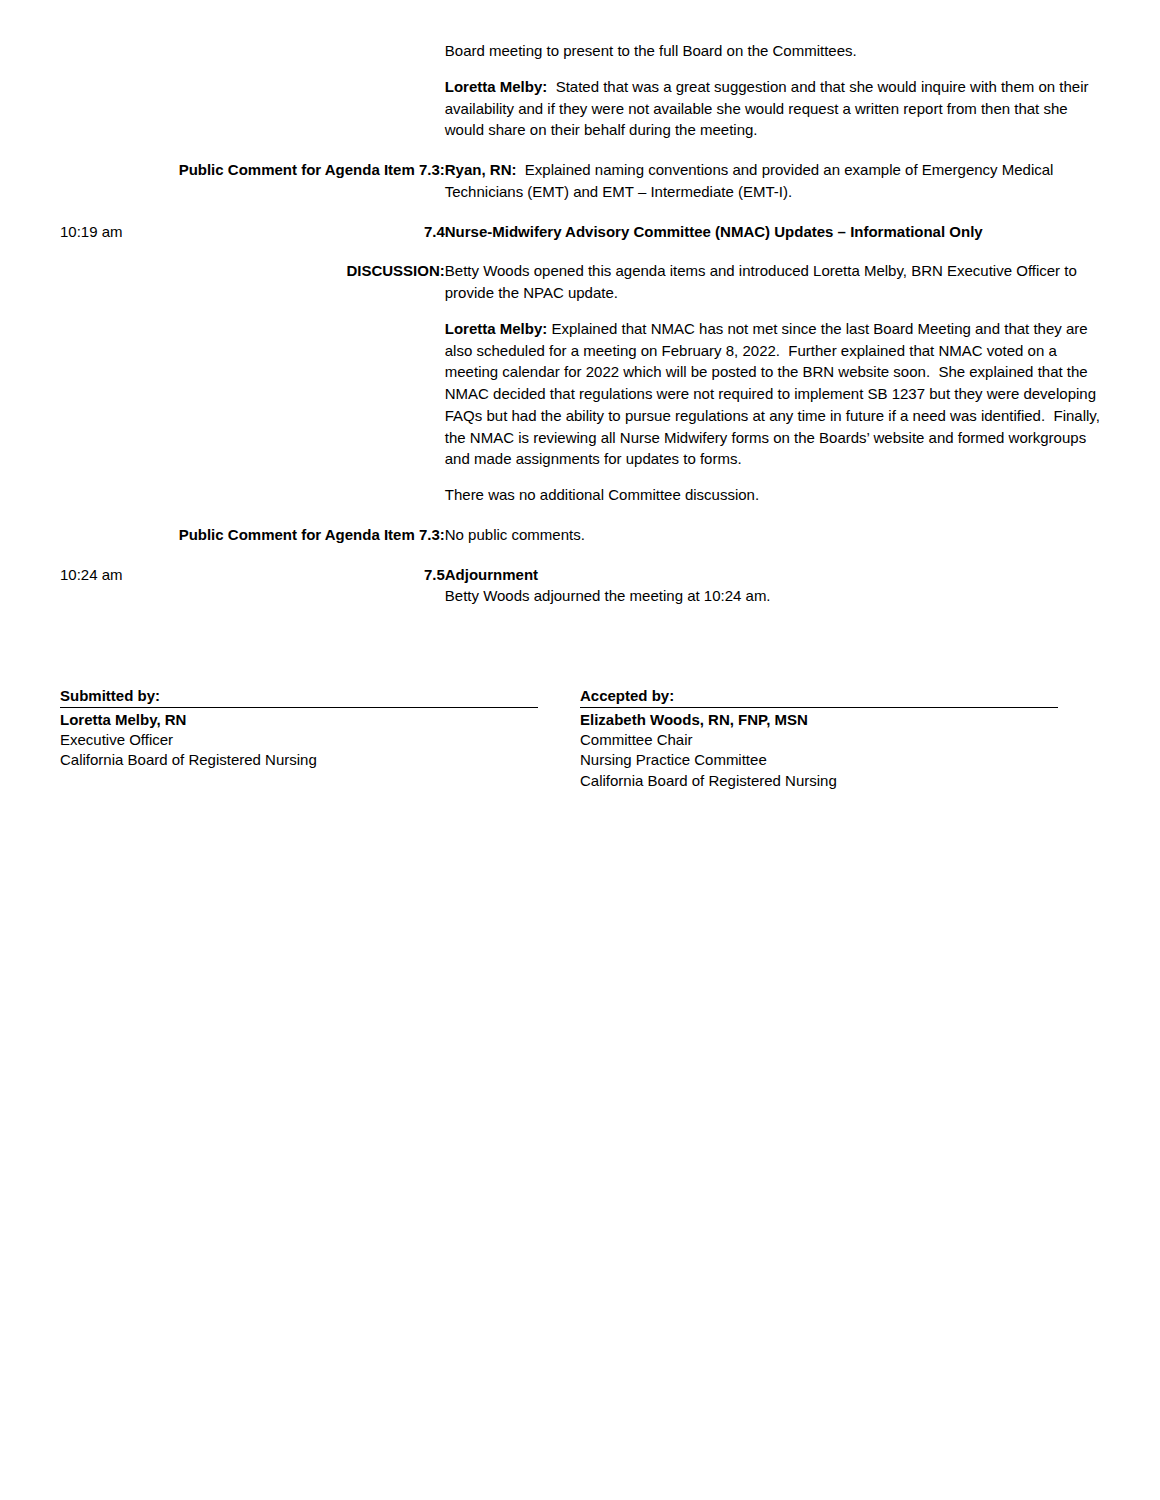| | | Board meeting to present to the full Board on the Committees. Loretta Melby: Stated that was a great suggestion and that she would inquire with them on their availability and if they were not available she would request a written report from then that she would share on their behalf during the meeting. |
| | Public Comment for Agenda Item 7.3: | Ryan, RN: Explained naming conventions and provided an example of Emergency Medical Technicians (EMT) and EMT – Intermediate (EMT-I). |
| 10:19 am | 7.4 | Nurse-Midwifery Advisory Committee (NMAC) Updates – Informational Only |
| | DISCUSSION: | Betty Woods opened this agenda items and introduced Loretta Melby, BRN Executive Officer to provide the NPAC update. Loretta Melby: Explained that NMAC has not met since the last Board Meeting and that they are also scheduled for a meeting on February 8, 2022. Further explained that NMAC voted on a meeting calendar for 2022 which will be posted to the BRN website soon. She explained that the NMAC decided that regulations were not required to implement SB 1237 but they were developing FAQs but had the ability to pursue regulations at any time in future if a need was identified. Finally, the NMAC is reviewing all Nurse Midwifery forms on the Boards’ website and formed workgroups and made assignments for updates to forms. There was no additional Committee discussion. |
| | Public Comment for Agenda Item 7.3: | No public comments. |
| 10:24 am | 7.5 | Adjournment Betty Woods adjourned the meeting at 10:24 am. |
| Submitted by: | Accepted by: |
| Loretta Melby, RN Executive Officer California Board of Registered Nursing | Elizabeth Woods, RN, FNP, MSN Committee Chair Nursing Practice Committee California Board of Registered Nursing |